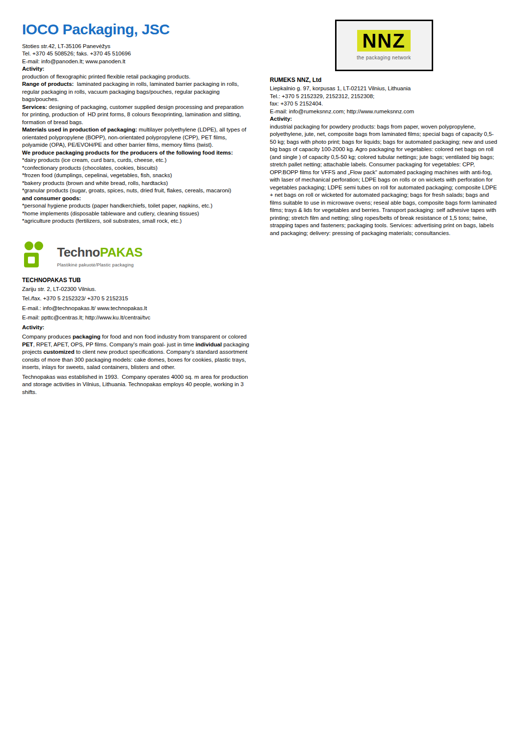IOCO Packaging, JSC
Stoties str.42, LT-35106 Panevėžys
Tel. +370 45 508526; faks. +370 45 510696
E-mail: info@panoden.lt; www.panoden.lt
Activity:
production of flexographic printed flexible retail packaging products.
Range of products: laminated packaging in rolls, laminated barrier packaging in rolls, regular packaging in rolls, vacuum packaging bags/pouches, regular packaging bags/pouches.
Services: designing of packaging, customer supplied design processing and preparation for printing, production of HD print forms, 8 colours flexoprinting, lamination and slitting, formation of bread bags.
Materials used in production of packaging: multilayer polyethylene (LDPE), all types of orientated polypropylene (BOPP), non-orientated polypropylene (CPP), PET films, polyamide (OPA), PE/EVOH/PE and other barrier films, memory films (twist).
We produce packaging products for the producers of the following food items:
*dairy products (ice cream, curd bars, curds, cheese, etc.)
*confectionary products (chocolates, cookies, biscuits)
*frozen food (dumplings, cepelinai, vegetables, fish, snacks)
*bakery products (brown and white bread, rolls, hardtacks)
*granular products (sugar, groats, spices, nuts, dried fruit, flakes, cereals, macaroni)
and consumer goods:
*personal hygiene products (paper handkerchiefs, toilet paper, napkins, etc.)
*home implements (disposable tableware and cutlery, cleaning tissues)
*agriculture products (fertilizers, soil substrates, small rock, etc.)
Techno PAKAS
Plastikinė pakuotė/Plastic packaging
TECHNOPAKAS TUB
Zariju str. 2, LT-02300 Vilnius.
Tel./fax. +370 5 2152323/ +370 5 2152315
E-mail.: info@technopakas.lt/ www.technopakas.lt
E-mail: ppttc@centras.lt; http://www.ku.lt/centrai/tvc
Activity:
Company produces packaging for food and non food industry from transparent or colored PET, RPET, APET, OPS, PP films. Company's main goal- just in time individual packaging projects customized to client new product specifications. Company's standard assortment consits of more than 300 packaging models: cake domes, boxes for cookies, plastic trays, inserts, inlays for sweets, salad containers, blisters and other.
Technopakas was established in 1993. Company operates 4000 sq. m area for production and storage activities in Vilnius, Lithuania. Technopakas employs 40 people, working in 3 shifts.
NNZ
the packaging network
RUMEKS NNZ, Ltd
Liepkalnio g. 97, korpusas 1, LT-02121 Vilnius, Lithuania
Tel.: +370 5 2152329, 2152312, 2152308;
fax: +370 5 2152404.
E-mail: info@rumeksnnz.com; http://www.rumeksnnz.com
Activity:
industrial packaging for powdery products: bags from paper, woven polypropylene, polyethylene, jute, net, composite bags from laminated films; special bags of capacity 0,5-50 kg; bags with photo print; bags for liquids; bags for automated packaging; new and used big bags of capacity 100-2000 kg. Agro packaging for vegetables: colored net bags on roll (and single ) of capacity 0,5-50 kg; colored tubular nettings; jute bags; ventilated big bags; stretch pallet netting; attachable labels. Consumer packaging for vegetables: CPP, OPP.BOPP films for VFFS and „Flow pack“ automated packaging machines with anti-fog, with laser of mechanical perforation; LDPE bags on rolls or on wickets with perforation for vegetables packaging; LDPE semi tubes on roll for automated packaging; composite LDPE + net bags on roll or wicketed for automated packaging; bags for fresh salads; bags and films suitable to use in microwave ovens; reseal able bags, composite bags form laminated films; trays & lids for vegetables and berries. Transport packaging: self adhesive tapes with printing; stretch film and netting; sling ropes/belts of break resistance of 1,5 tons; twine, strapping tapes and fasteners; packaging tools. Services: advertising print on bags, labels and packaging; delivery: pressing of packaging materials; consultancies.